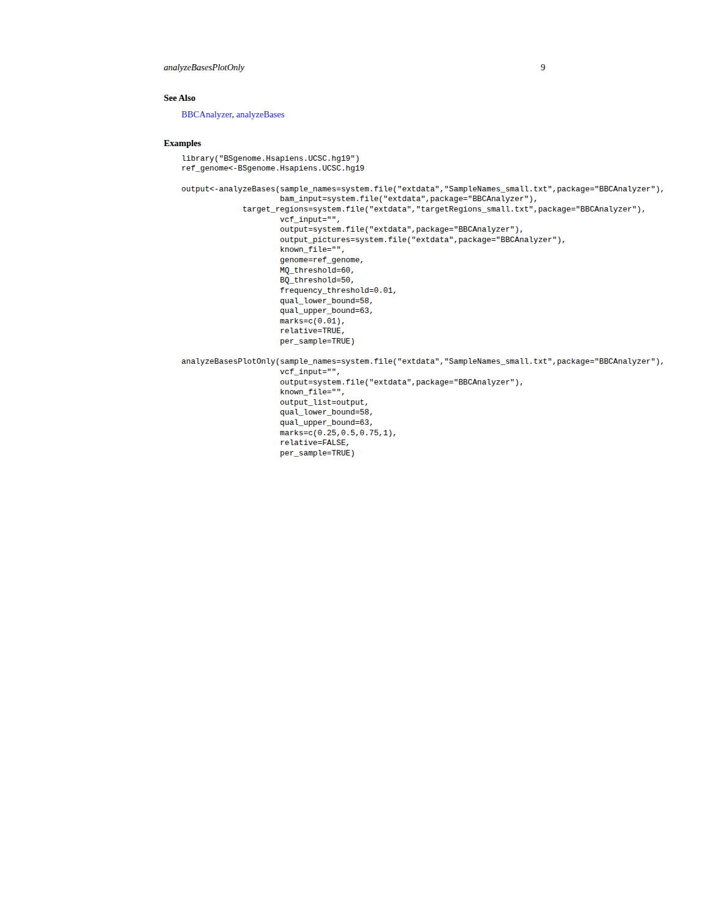analyzeBasesPlotOnly 9
See Also
BBCAnalyzer, analyzeBases
Examples
library("BSgenome.Hsapiens.UCSC.hg19")
ref_genome<-BSgenome.Hsapiens.UCSC.hg19

output<-analyzeBases(sample_names=system.file("extdata","SampleNames_small.txt",package="BBCAnalyzer"),
                     bam_input=system.file("extdata",package="BBCAnalyzer"),
             target_regions=system.file("extdata","targetRegions_small.txt",package="BBCAnalyzer"),
                     vcf_input="",
                     output=system.file("extdata",package="BBCAnalyzer"),
                     output_pictures=system.file("extdata",package="BBCAnalyzer"),
                     known_file="",
                     genome=ref_genome,
                     MQ_threshold=60,
                     BQ_threshold=50,
                     frequency_threshold=0.01,
                     qual_lower_bound=58,
                     qual_upper_bound=63,
                     marks=c(0.01),
                     relative=TRUE,
                     per_sample=TRUE)

analyzeBasesPlotOnly(sample_names=system.file("extdata","SampleNames_small.txt",package="BBCAnalyzer"),
                     vcf_input="",
                     output=system.file("extdata",package="BBCAnalyzer"),
                     known_file="",
                     output_list=output,
                     qual_lower_bound=58,
                     qual_upper_bound=63,
                     marks=c(0.25,0.5,0.75,1),
                     relative=FALSE,
                     per_sample=TRUE)